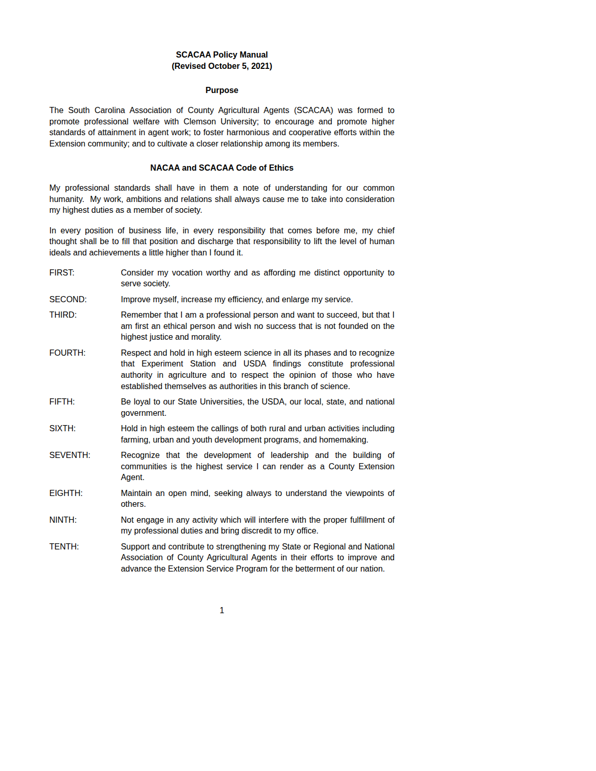SCACAA Policy Manual
(Revised October 5, 2021)
Purpose
The South Carolina Association of County Agricultural Agents (SCACAA) was formed to promote professional welfare with Clemson University; to encourage and promote higher standards of attainment in agent work; to foster harmonious and cooperative efforts within the Extension community; and to cultivate a closer relationship among its members.
NACAA and SCACAA Code of Ethics
My professional standards shall have in them a note of understanding for our common humanity. My work, ambitions and relations shall always cause me to take into consideration my highest duties as a member of society.
In every position of business life, in every responsibility that comes before me, my chief thought shall be to fill that position and discharge that responsibility to lift the level of human ideals and achievements a little higher than I found it.
| FIRST: | Consider my vocation worthy and as affording me distinct opportunity to serve society. |
| SECOND: | Improve myself, increase my efficiency, and enlarge my service. |
| THIRD: | Remember that I am a professional person and want to succeed, but that I am first an ethical person and wish no success that is not founded on the highest justice and morality. |
| FOURTH: | Respect and hold in high esteem science in all its phases and to recognize that Experiment Station and USDA findings constitute professional authority in agriculture and to respect the opinion of those who have established themselves as authorities in this branch of science. |
| FIFTH: | Be loyal to our State Universities, the USDA, our local, state, and national government. |
| SIXTH: | Hold in high esteem the callings of both rural and urban activities including farming, urban and youth development programs, and homemaking. |
| SEVENTH: | Recognize that the development of leadership and the building of communities is the highest service I can render as a County Extension Agent. |
| EIGHTH: | Maintain an open mind, seeking always to understand the viewpoints of others. |
| NINTH: | Not engage in any activity which will interfere with the proper fulfillment of my professional duties and bring discredit to my office. |
| TENTH: | Support and contribute to strengthening my State or Regional and National Association of County Agricultural Agents in their efforts to improve and advance the Extension Service Program for the betterment of our nation. |
1